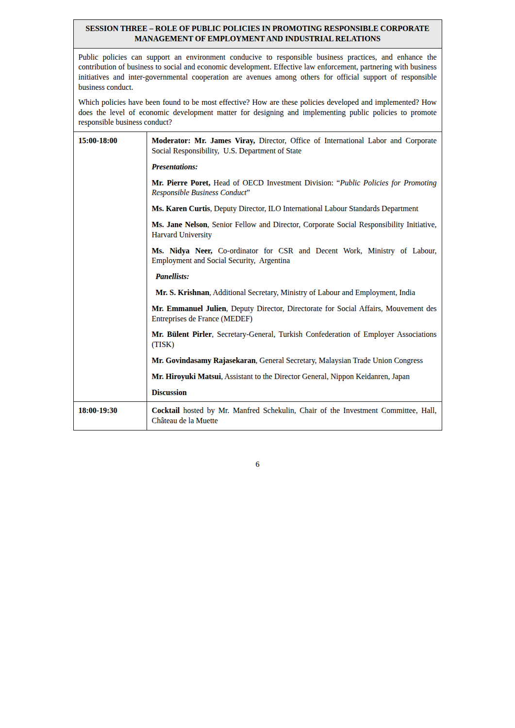| Session Three – Role of Public Policies in Promoting Responsible Corporate Management of Employment and Industrial Relations |
| Public policies can support an environment conducive to responsible business practices, and enhance the contribution of business to social and economic development. Effective law enforcement, partnering with business initiatives and inter-governmental cooperation are avenues among others for official support of responsible business conduct. Which policies have been found to be most effective? How are these policies developed and implemented? How does the level of economic development matter for designing and implementing public policies to promote responsible business conduct? |
| 15:00-18:00 | Moderator: Mr. James Viray, Director, Office of International Labor and Corporate Social Responsibility, U.S. Department of State Presentations: Mr. Pierre Poret, Head of OECD Investment Division: “ Public Policies for Promoting Responsible Business Conduct ” Ms. Karen Curtis , Deputy Director, ILO International Labour Standards Department Ms. Jane Nelson , Senior Fellow and Director, Corporate Social Responsibility Initiative, Harvard University Ms. Nidya Neer, Co-ordinator for CSR and Decent Work, Ministry of Labour, Employment and Social Security, Argentina Panellists: Mr. S. Krishnan , Additional Secretary, Ministry of Labour and Employment, India Mr. Emmanuel Julien , Deputy Director, Directorate for Social Affairs, Mouvement des Entreprises de France (MEDEF) Mr. Bülent Pirler , Secretary-General, Turkish Confederation of Employer Associations (TISK) Mr. Govindasamy Rajasekaran , General Secretary, Malaysian Trade Union Congress Mr. Hiroyuki Matsui , Assistant to the Director General, Nippon Keidanren, Japan Discussion |
| 18:00-19:30 | Cocktail hosted by Mr. Manfred Schekulin, Chair of the Investment Committee, Hall, Château de la Muette |
6